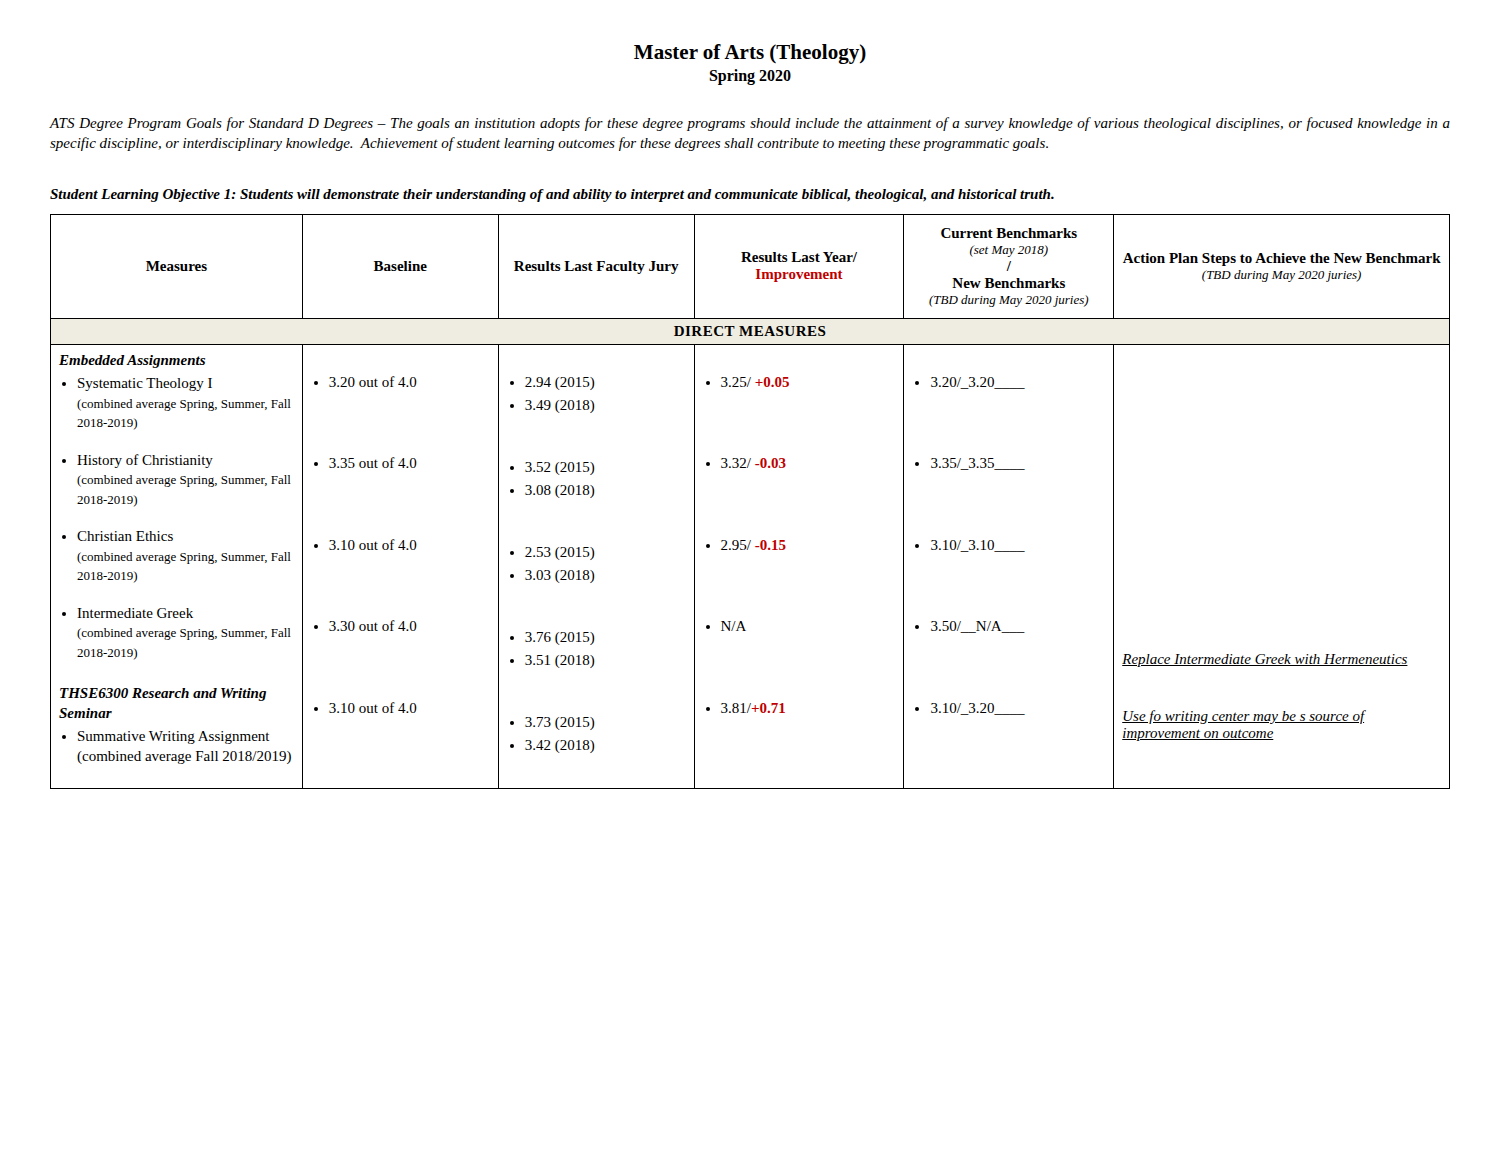Master of Arts (Theology)
Spring 2020
ATS Degree Program Goals for Standard D Degrees – The goals an institution adopts for these degree programs should include the attainment of a survey knowledge of various theological disciplines, or focused knowledge in a specific discipline, or interdisciplinary knowledge. Achievement of student learning outcomes for these degrees shall contribute to meeting these programmatic goals.
Student Learning Objective 1: Students will demonstrate their understanding of and ability to interpret and communicate biblical, theological, and historical truth.
| Measures | Baseline | Results Last Faculty Jury | Results Last Year/ Improvement | Current Benchmarks (set May 2018) / New Benchmarks (TBD during May 2020 juries) | Action Plan Steps to Achieve the New Benchmark (TBD during May 2020 juries) |
| --- | --- | --- | --- | --- | --- |
| DIRECT MEASURES |
| Embedded Assignments Systematic Theology I (combined average Spring, Summer, Fall 2018-2019) History of Christianity (combined average Spring, Summer, Fall 2018-2019) Christian Ethics (combined average Spring, Summer, Fall 2018-2019) Intermediate Greek (combined average Spring, Summer, Fall 2018-2019) THSE6300 Research and Writing Seminar Summative Writing Assignment (combined average Fall 2018/2019) | 3.20 out of 4.0 3.35 out of 4.0 3.10 out of 4.0 3.30 out of 4.0 3.10 out of 4.0 | 2.94 (2015) 3.49 (2018) 3.52 (2015) 3.08 (2018) 2.53 (2015) 3.03 (2018) 3.76 (2015) 3.51 (2018) 3.73 (2015) 3.42 (2018) | 3.25/ +0.05 3.32/ -0.03 2.95/ -0.15 N/A 3.81/ +0.71 | 3.20/_3.20____ 3.35/_3.35____ 3.10/_3.10____ 3.50/__N/A___ 3.10/_3.20____ | Replace Intermediate Greek with Hermeneutics Use fo writing center may be s source of improvement on outcome |